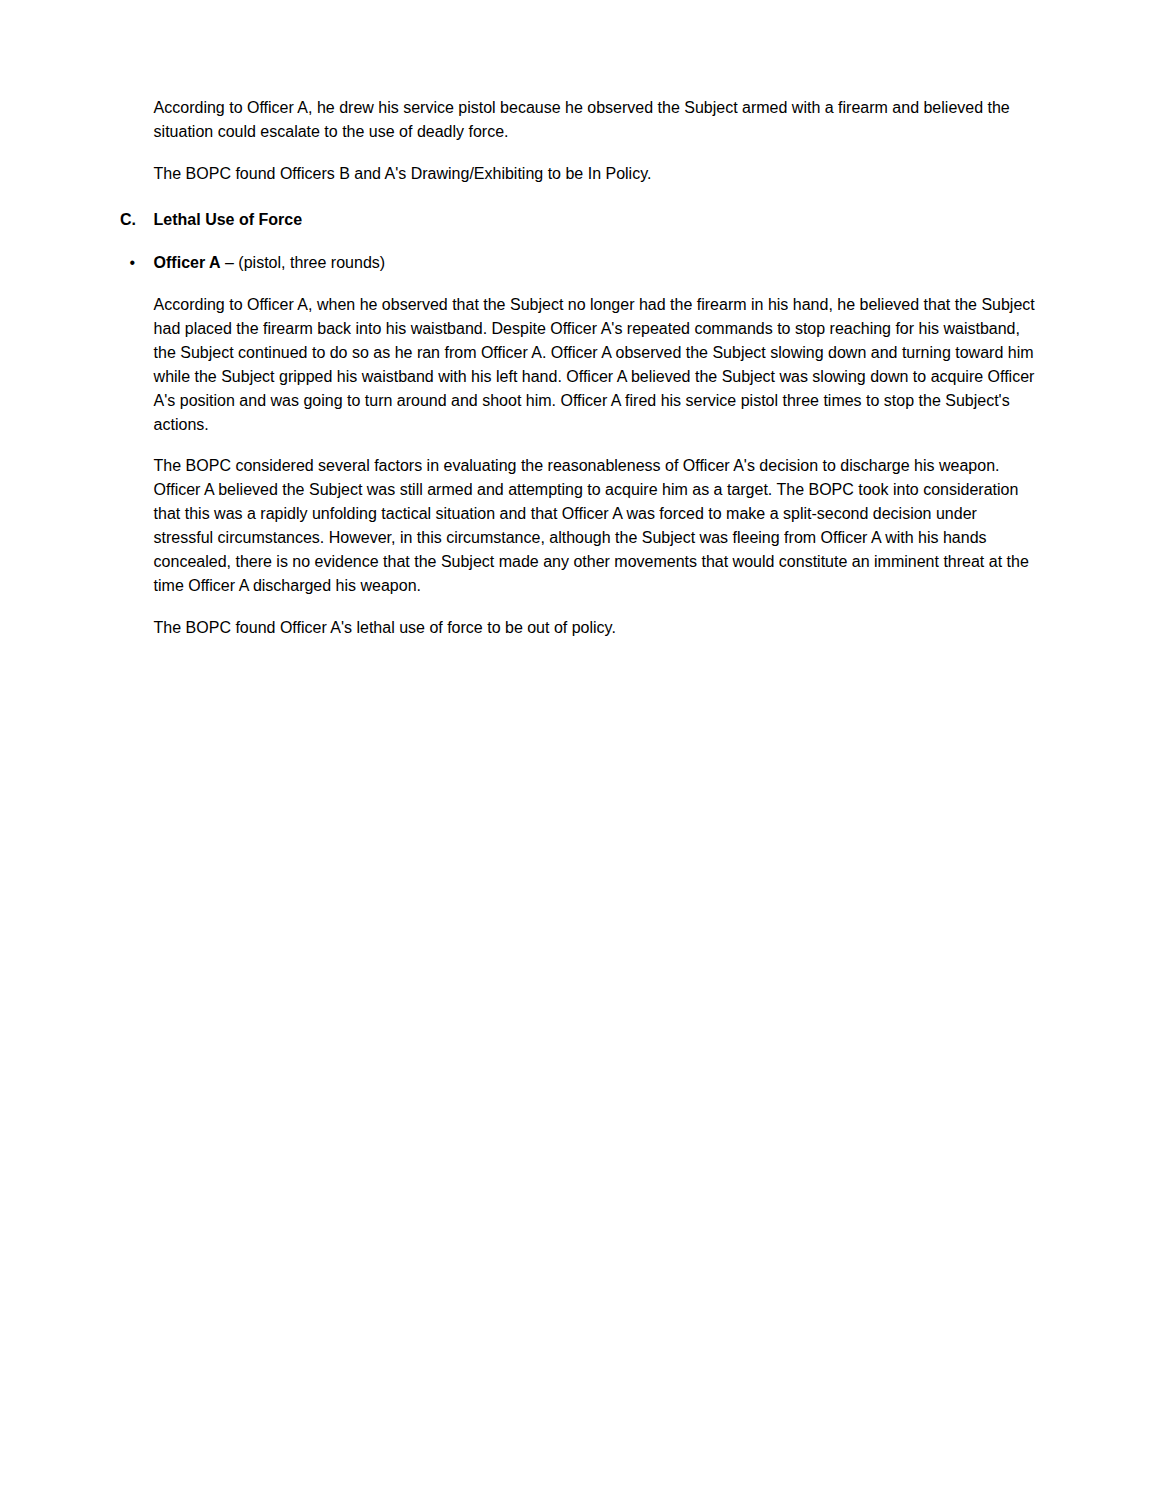According to Officer A, he drew his service pistol because he observed the Subject armed with a firearm and believed the situation could escalate to the use of deadly force.
The BOPC found Officers B and A's Drawing/Exhibiting to be In Policy.
C. Lethal Use of Force
Officer A – (pistol, three rounds)
According to Officer A, when he observed that the Subject no longer had the firearm in his hand, he believed that the Subject had placed the firearm back into his waistband. Despite Officer A's repeated commands to stop reaching for his waistband, the Subject continued to do so as he ran from Officer A. Officer A observed the Subject slowing down and turning toward him while the Subject gripped his waistband with his left hand. Officer A believed the Subject was slowing down to acquire Officer A's position and was going to turn around and shoot him. Officer A fired his service pistol three times to stop the Subject's actions.
The BOPC considered several factors in evaluating the reasonableness of Officer A's decision to discharge his weapon. Officer A believed the Subject was still armed and attempting to acquire him as a target. The BOPC took into consideration that this was a rapidly unfolding tactical situation and that Officer A was forced to make a split-second decision under stressful circumstances. However, in this circumstance, although the Subject was fleeing from Officer A with his hands concealed, there is no evidence that the Subject made any other movements that would constitute an imminent threat at the time Officer A discharged his weapon.
The BOPC found Officer A's lethal use of force to be out of policy.